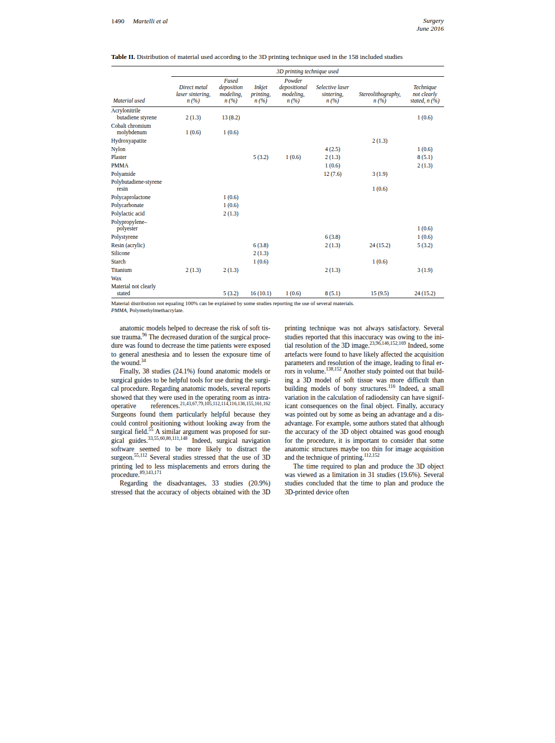1490 Martelli et al
Surgery
June 2016
Table II. Distribution of material used according to the 3D printing technique used in the 158 included studies
| | 3D printing technique used |
| --- | --- |
| Material used | Direct metal laser sintering, n (%) | Fused deposition modeling, n (%) | Inkjet printing, n (%) | Powder depositional modeling, n (%) | Selective laser sintering, n (%) | Stereolithography, n (%) | Technique not clearly stated, n (%) |
| Acrylonitrile butadiene styrene | 2 (1.3) | 13 (8.2) | | | | | 1 (0.6) |
| Cobalt chromium molybdenum | 1 (0.6) | 1 (0.6) | | | | | |
| Hydroxyapatite | | | | | | 2 (1.3) | |
| Nylon | | | | | 4 (2.5) | | 1 (0.6) |
| Plaster | | | 5 (3.2) | 1 (0.6) | 2 (1.3) | | 8 (5.1) |
| PMMA | | | | | 1 (0.6) | | 2 (1.3) |
| Polyamide | | | | | 12 (7.6) | 3 (1.9) | |
| Polybutadiene-styrene resin | | | | | | 1 (0.6) | |
| Polycaprolactone | | 1 (0.6) | | | | | |
| Polycarbonate | | 1 (0.6) | | | | | |
| Polylactic acid | | 2 (1.3) | | | | | |
| Polypropylene– polyester | | | | | | | 1 (0.6) |
| Polystyrene | | | | | 6 (3.8) | | 1 (0.6) |
| Resin (acrylic) | | | 6 (3.8) | | 2 (1.3) | 24 (15.2) | 5 (3.2) |
| Silicone | | | 2 (1.3) | | | | |
| Starch | | | 1 (0.6) | | | 1 (0.6) | |
| Titanium | 2 (1.3) | 2 (1.3) | | | 2 (1.3) | | 3 (1.9) |
| Wax | | | | | | | |
| Material not clearly stated | | 5 (3.2) | 16 (10.1) | 1 (0.6) | 8 (5.1) | 15 (9.5) | 24 (15.2) |
Material distribution not equaling 100% can be explained by some studies reporting the use of several materials.
PMMA, Polymethylmethacrylate.
anatomic models helped to decrease the risk of soft tissue trauma.96 The decreased duration of the surgical procedure was found to decrease the time patients were exposed to general anesthesia and to lessen the exposure time of the wound.34
Finally, 38 studies (24.1%) found anatomic models or surgical guides to be helpful tools for use during the surgical procedure. Regarding anatomic models, several reports showed that they were used in the operating room as intraoperative references.21,43,67,79,105,112,114,116,136,155,161,162 Surgeons found them particularly helpful because they could control positioning without looking away from the surgical field.55 A similar argument was proposed for surgical guides.33,55,60,80,111,148 Indeed, surgical navigation software seemed to be more likely to distract the surgeon.55,112 Several studies stressed that the use of 3D printing led to less misplacements and errors during the procedure.89,143,171
Regarding the disadvantages, 33 studies (20.9%) stressed that the accuracy of objects obtained with the 3D printing technique was not always satisfactory. Several studies reported that this inaccuracy was owing to the initial resolution of the 3D image.23,96,146,152,169 Indeed, some artefacts were found to have likely affected the acquisition parameters and resolution of the image, leading to final errors in volume.138,152 Another study pointed out that building a 3D model of soft tissue was more difficult than building models of bony structures.116 Indeed, a small variation in the calculation of radiodensity can have significant consequences on the final object. Finally, accuracy was pointed out by some as being an advantage and a disadvantage. For example, some authors stated that although the accuracy of the 3D object obtained was good enough for the procedure, it is important to consider that some anatomic structures maybe too thin for image acquisition and the technique of printing.112,152
The time required to plan and produce the 3D object was viewed as a limitation in 31 studies (19.6%). Several studies concluded that the time to plan and produce the 3D-printed device often